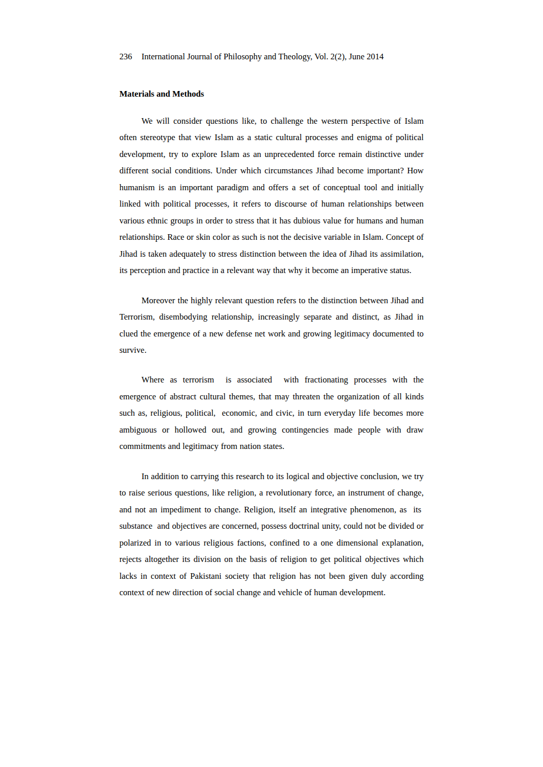236 International Journal of Philosophy and Theology, Vol. 2(2), June 2014
Materials and Methods
We will consider questions like, to challenge the western perspective of Islam often stereotype that view Islam as a static cultural processes and enigma of political development, try to explore Islam as an unprecedented force remain distinctive under different social conditions. Under which circumstances Jihad become important? How humanism is an important paradigm and offers a set of conceptual tool and initially linked with political processes, it refers to discourse of human relationships between various ethnic groups in order to stress that it has dubious value for humans and human relationships. Race or skin color as such is not the decisive variable in Islam. Concept of Jihad is taken adequately to stress distinction between the idea of Jihad its assimilation, its perception and practice in a relevant way that why it become an imperative status.
Moreover the highly relevant question refers to the distinction between Jihad and Terrorism, disembodying relationship, increasingly separate and distinct, as Jihad in clued the emergence of a new defense net work and growing legitimacy documented to survive.
Where as terrorism is associated with fractionating processes with the emergence of abstract cultural themes, that may threaten the organization of all kinds such as, religious, political, economic, and civic, in turn everyday life becomes more ambiguous or hollowed out, and growing contingencies made people with draw commitments and legitimacy from nation states.
In addition to carrying this research to its logical and objective conclusion, we try to raise serious questions, like religion, a revolutionary force, an instrument of change, and not an impediment to change. Religion, itself an integrative phenomenon, as its substance and objectives are concerned, possess doctrinal unity, could not be divided or polarized in to various religious factions, confined to a one dimensional explanation, rejects altogether its division on the basis of religion to get political objectives which lacks in context of Pakistani society that religion has not been given duly according context of new direction of social change and vehicle of human development.